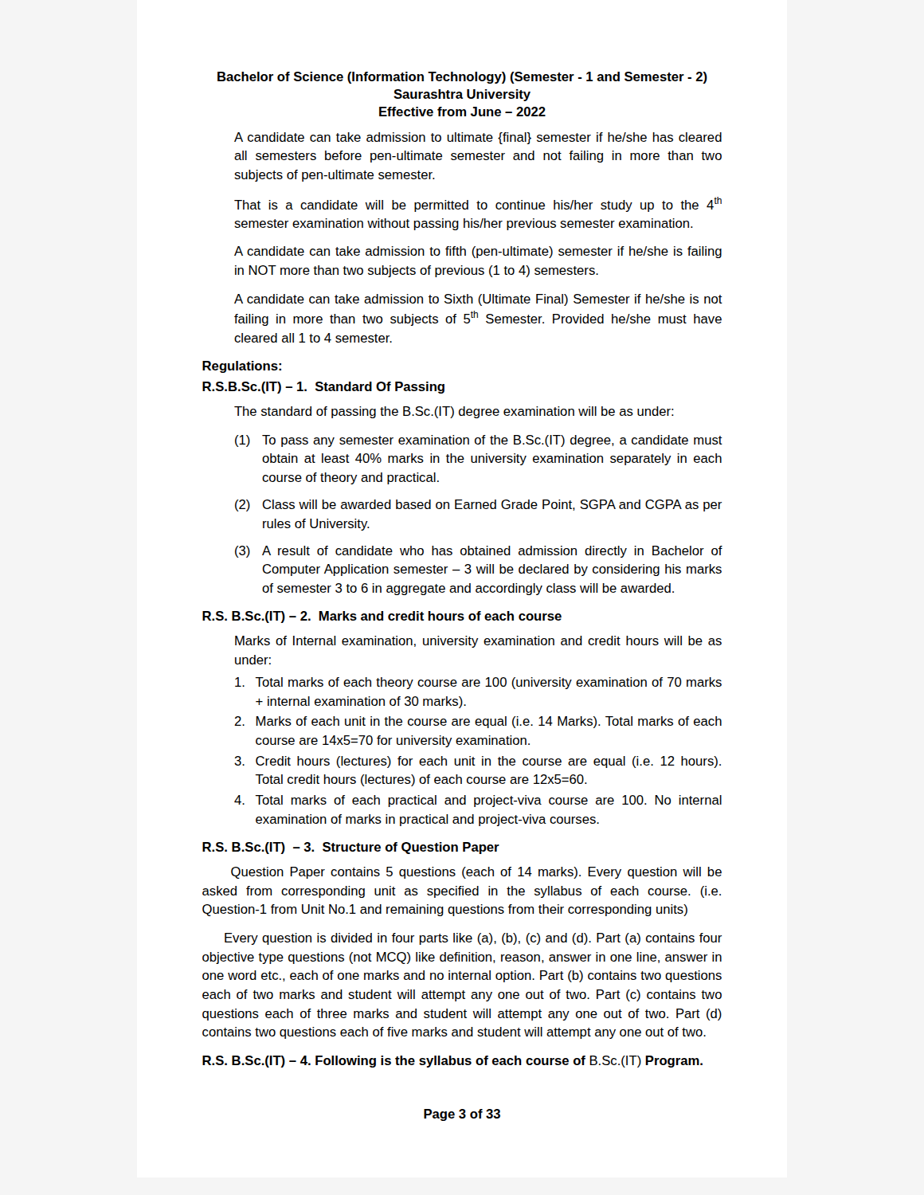Bachelor of Science (Information Technology) (Semester - 1 and Semester - 2)
Saurashtra University
Effective from June – 2022
A candidate can take admission to ultimate {final} semester if he/she has cleared all semesters before pen-ultimate semester and not failing in more than two subjects of pen-ultimate semester.
That is a candidate will be permitted to continue his/her study up to the 4th semester examination without passing his/her previous semester examination.
A candidate can take admission to fifth (pen-ultimate) semester if he/she is failing in NOT more than two subjects of previous (1 to 4) semesters.
A candidate can take admission to Sixth (Ultimate Final) Semester if he/she is not failing in more than two subjects of 5th Semester. Provided he/she must have cleared all 1 to 4 semester.
Regulations:
R.S.B.Sc.(IT) – 1. Standard Of Passing
The standard of passing the B.Sc.(IT) degree examination will be as under:
(1) To pass any semester examination of the B.Sc.(IT) degree, a candidate must obtain at least 40% marks in the university examination separately in each course of theory and practical.
(2) Class will be awarded based on Earned Grade Point, SGPA and CGPA as per rules of University.
(3) A result of candidate who has obtained admission directly in Bachelor of Computer Application semester – 3 will be declared by considering his marks of semester 3 to 6 in aggregate and accordingly class will be awarded.
R.S. B.Sc.(IT) – 2. Marks and credit hours of each course
Marks of Internal examination, university examination and credit hours will be as under:
1. Total marks of each theory course are 100 (university examination of 70 marks + internal examination of 30 marks).
2. Marks of each unit in the course are equal (i.e. 14 Marks). Total marks of each course are 14x5=70 for university examination.
3. Credit hours (lectures) for each unit in the course are equal (i.e. 12 hours). Total credit hours (lectures) of each course are 12x5=60.
4. Total marks of each practical and project-viva course are 100. No internal examination of marks in practical and project-viva courses.
R.S. B.Sc.(IT) – 3. Structure of Question Paper
Question Paper contains 5 questions (each of 14 marks). Every question will be asked from corresponding unit as specified in the syllabus of each course. (i.e. Question-1 from Unit No.1 and remaining questions from their corresponding units)
Every question is divided in four parts like (a), (b), (c) and (d). Part (a) contains four objective type questions (not MCQ) like definition, reason, answer in one line, answer in one word etc., each of one marks and no internal option. Part (b) contains two questions each of two marks and student will attempt any one out of two. Part (c) contains two questions each of three marks and student will attempt any one out of two. Part (d) contains two questions each of five marks and student will attempt any one out of two.
R.S. B.Sc.(IT) – 4. Following is the syllabus of each course of B.Sc.(IT) Program.
Page 3 of 33